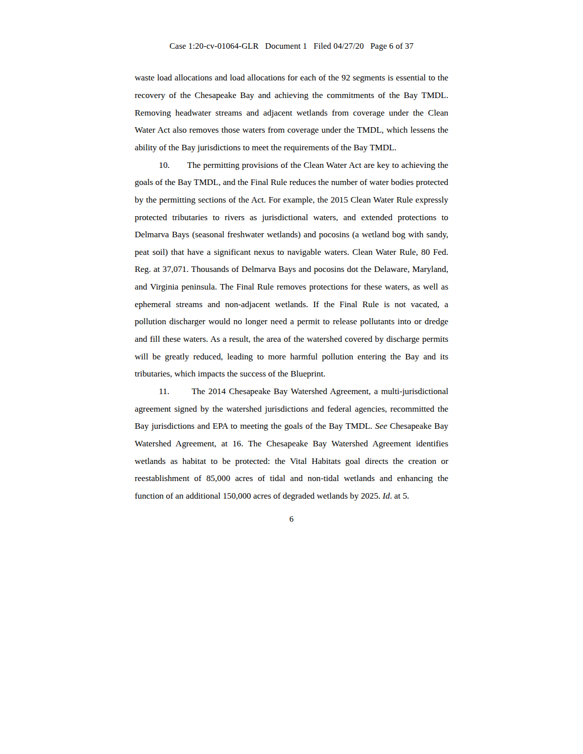Case 1:20-cv-01064-GLR Document 1 Filed 04/27/20 Page 6 of 37
waste load allocations and load allocations for each of the 92 segments is essential to the recovery of the Chesapeake Bay and achieving the commitments of the Bay TMDL. Removing headwater streams and adjacent wetlands from coverage under the Clean Water Act also removes those waters from coverage under the TMDL, which lessens the ability of the Bay jurisdictions to meet the requirements of the Bay TMDL.
10. The permitting provisions of the Clean Water Act are key to achieving the goals of the Bay TMDL, and the Final Rule reduces the number of water bodies protected by the permitting sections of the Act. For example, the 2015 Clean Water Rule expressly protected tributaries to rivers as jurisdictional waters, and extended protections to Delmarva Bays (seasonal freshwater wetlands) and pocosins (a wetland bog with sandy, peat soil) that have a significant nexus to navigable waters. Clean Water Rule, 80 Fed. Reg. at 37,071. Thousands of Delmarva Bays and pocosins dot the Delaware, Maryland, and Virginia peninsula. The Final Rule removes protections for these waters, as well as ephemeral streams and non-adjacent wetlands. If the Final Rule is not vacated, a pollution discharger would no longer need a permit to release pollutants into or dredge and fill these waters. As a result, the area of the watershed covered by discharge permits will be greatly reduced, leading to more harmful pollution entering the Bay and its tributaries, which impacts the success of the Blueprint.
11. The 2014 Chesapeake Bay Watershed Agreement, a multi-jurisdictional agreement signed by the watershed jurisdictions and federal agencies, recommitted the Bay jurisdictions and EPA to meeting the goals of the Bay TMDL. See Chesapeake Bay Watershed Agreement, at 16. The Chesapeake Bay Watershed Agreement identifies wetlands as habitat to be protected: the Vital Habitats goal directs the creation or reestablishment of 85,000 acres of tidal and non-tidal wetlands and enhancing the function of an additional 150,000 acres of degraded wetlands by 2025. Id. at 5.
6